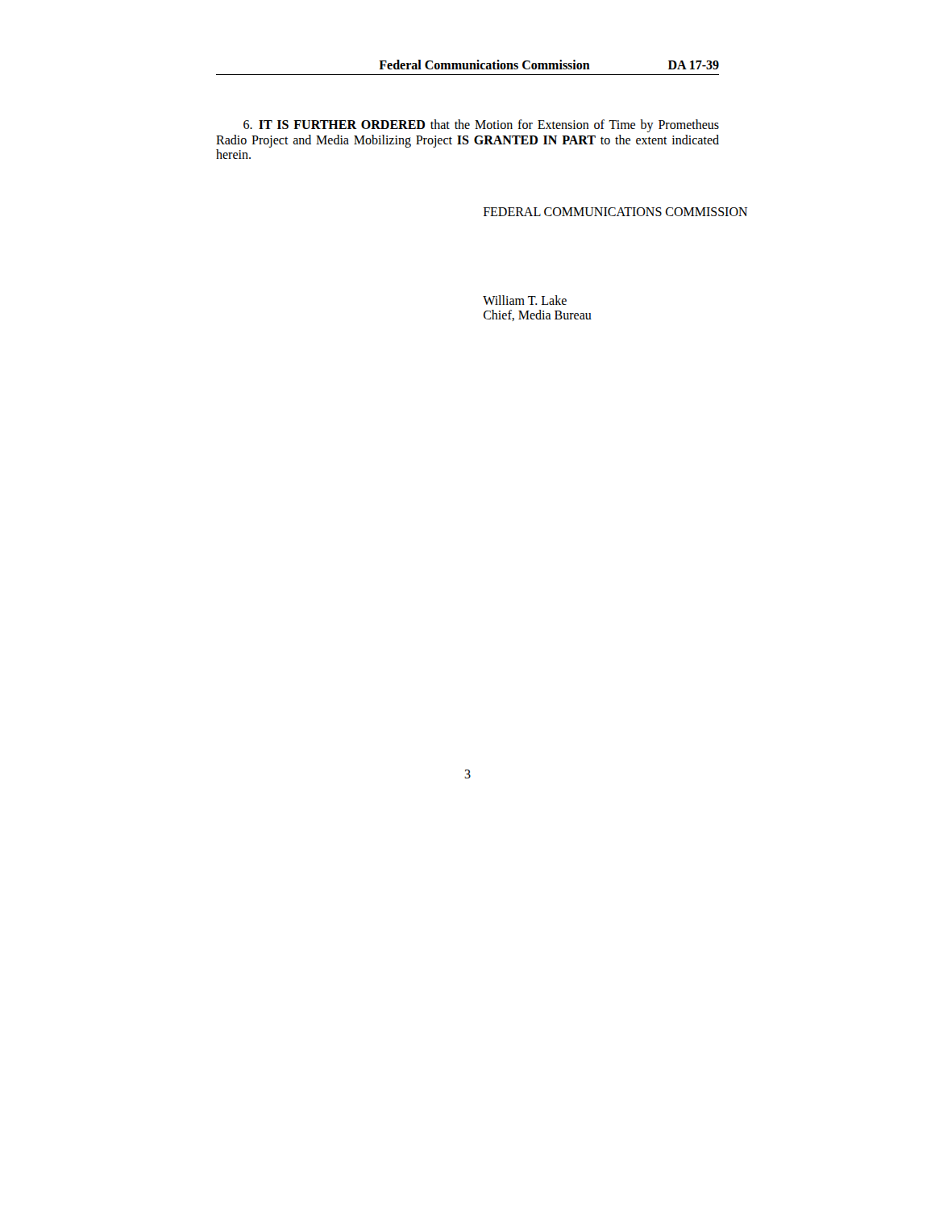Federal Communications Commission
DA 17-39
6. IT IS FURTHER ORDERED that the Motion for Extension of Time by Prometheus Radio Project and Media Mobilizing Project IS GRANTED IN PART to the extent indicated herein.
FEDERAL COMMUNICATIONS COMMISSION
William T. Lake
Chief, Media Bureau
3